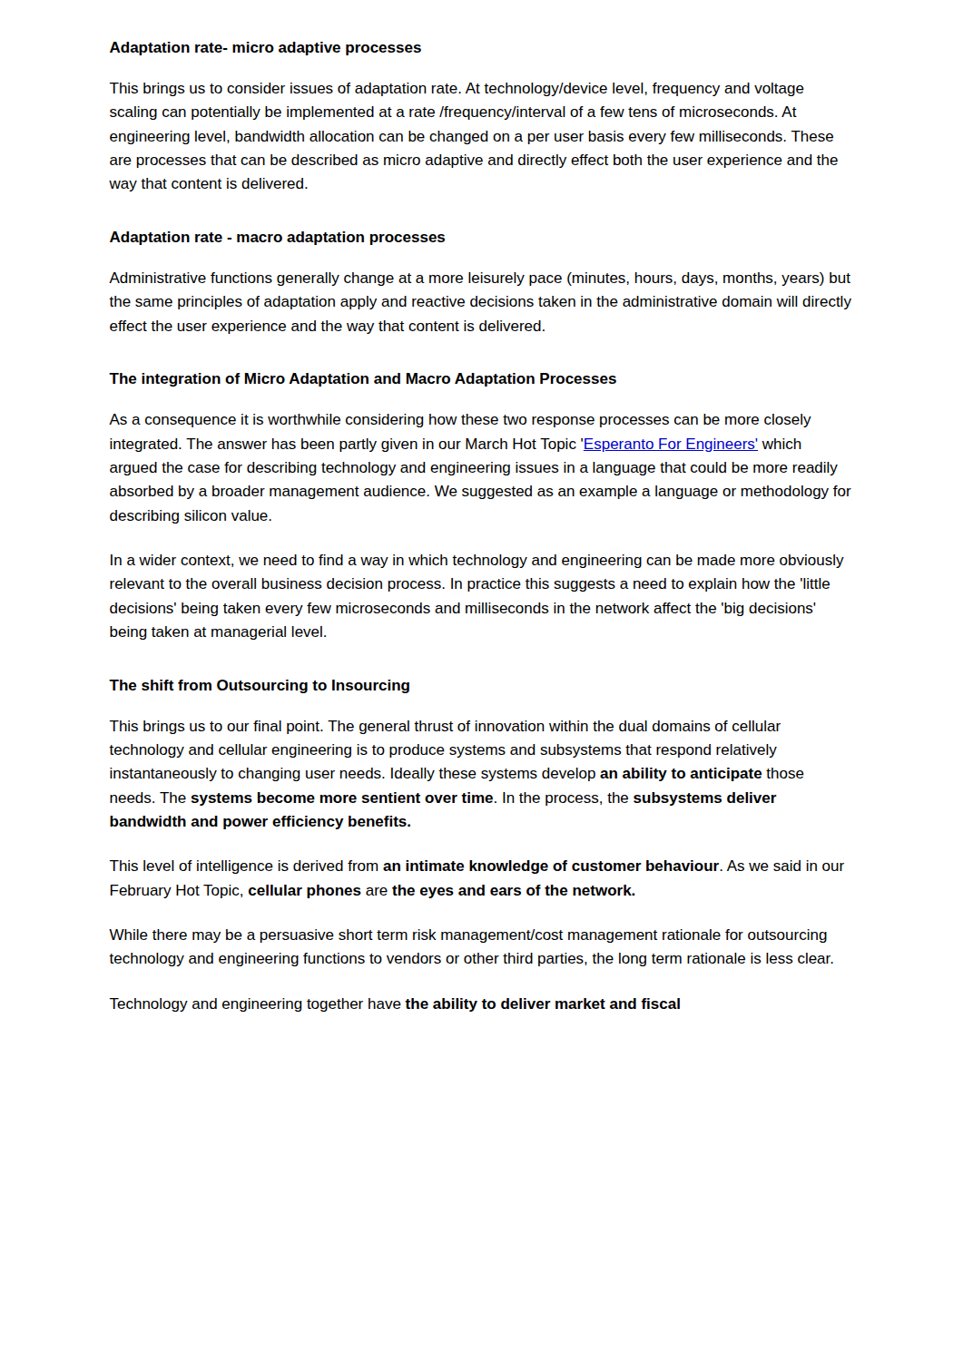Adaptation rate- micro adaptive processes
This brings us to consider issues of adaptation rate. At technology/device level, frequency and voltage scaling can potentially be implemented at a rate /frequency/interval of a few tens of microseconds. At engineering level, bandwidth allocation can be changed on a per user basis every few milliseconds. These are processes that can be described as micro adaptive and directly effect both the user experience and the way that content is delivered.
Adaptation rate - macro adaptation processes
Administrative functions generally change at a more leisurely pace (minutes, hours, days, months, years) but the same principles of adaptation apply and reactive decisions taken in the administrative domain will directly effect the user experience and the way that content is delivered.
The integration of Micro Adaptation and Macro Adaptation Processes
As a consequence it is worthwhile considering how these two response processes can be more closely integrated. The answer has been partly given in our March Hot Topic 'Esperanto For Engineers' which argued the case for describing technology and engineering issues in a language that could be more readily absorbed by a broader management audience. We suggested as an example a language or methodology for describing silicon value.
In a wider context, we need to find a way in which technology and engineering can be made more obviously relevant to the overall business decision process. In practice this suggests a need to explain how the 'little decisions' being taken every few microseconds and milliseconds in the network affect the 'big decisions' being taken at managerial level.
The shift from Outsourcing to Insourcing
This brings us to our final point. The general thrust of innovation within the dual domains of cellular technology and cellular engineering is to produce systems and subsystems that respond relatively instantaneously to changing user needs. Ideally these systems develop an ability to anticipate those needs. The systems become more sentient over time. In the process, the subsystems deliver bandwidth and power efficiency benefits.
This level of intelligence is derived from an intimate knowledge of customer behaviour. As we said in our February Hot Topic, cellular phones are the eyes and ears of the network.
While there may be a persuasive short term risk management/cost management rationale for outsourcing technology and engineering functions to vendors or other third parties, the long term rationale is less clear.
Technology and engineering together have the ability to deliver market and fiscal